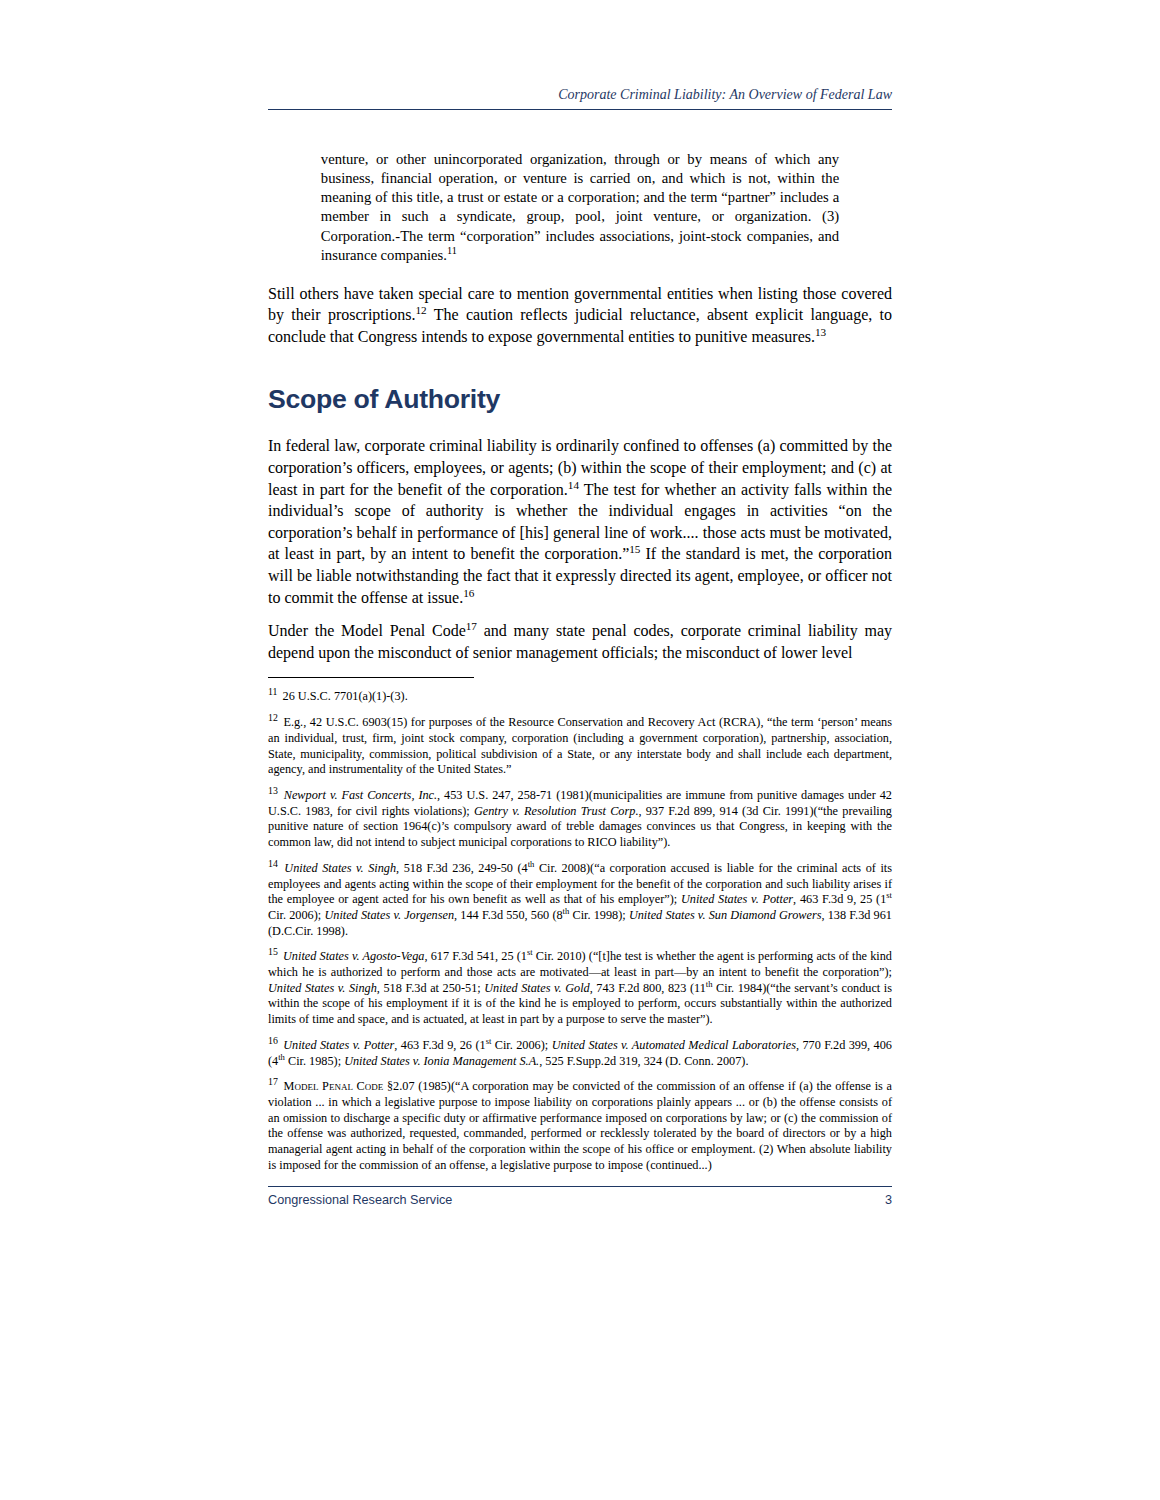Corporate Criminal Liability: An Overview of Federal Law
venture, or other unincorporated organization, through or by means of which any business, financial operation, or venture is carried on, and which is not, within the meaning of this title, a trust or estate or a corporation; and the term “partner” includes a member in such a syndicate, group, pool, joint venture, or organization. (3) Corporation.-The term “corporation” includes associations, joint-stock companies, and insurance companies.11
Still others have taken special care to mention governmental entities when listing those covered by their proscriptions.12 The caution reflects judicial reluctance, absent explicit language, to conclude that Congress intends to expose governmental entities to punitive measures.13
Scope of Authority
In federal law, corporate criminal liability is ordinarily confined to offenses (a) committed by the corporation’s officers, employees, or agents; (b) within the scope of their employment; and (c) at least in part for the benefit of the corporation.14 The test for whether an activity falls within the individual’s scope of authority is whether the individual engages in activities “on the corporation’s behalf in performance of [his] general line of work.... those acts must be motivated, at least in part, by an intent to benefit the corporation.”15 If the standard is met, the corporation will be liable notwithstanding the fact that it expressly directed its agent, employee, or officer not to commit the offense at issue.16
Under the Model Penal Code17 and many state penal codes, corporate criminal liability may depend upon the misconduct of senior management officials; the misconduct of lower level
11 26 U.S.C. 7701(a)(1)-(3).
12 E.g., 42 U.S.C. 6903(15) for purposes of the Resource Conservation and Recovery Act (RCRA), “the term ‘person’ means an individual, trust, firm, joint stock company, corporation (including a government corporation), partnership, association, State, municipality, commission, political subdivision of a State, or any interstate body and shall include each department, agency, and instrumentality of the United States.”
13 Newport v. Fast Concerts, Inc., 453 U.S. 247, 258-71 (1981)(municipalities are immune from punitive damages under 42 U.S.C. 1983, for civil rights violations); Gentry v. Resolution Trust Corp., 937 F.2d 899, 914 (3d Cir. 1991)(“the prevailing punitive nature of section 1964(c)’s compulsory award of treble damages convinces us that Congress, in keeping with the common law, did not intend to subject municipal corporations to RICO liability”).
14 United States v. Singh, 518 F.3d 236, 249-50 (4th Cir. 2008)(“a corporation accused is liable for the criminal acts of its employees and agents acting within the scope of their employment for the benefit of the corporation and such liability arises if the employee or agent acted for his own benefit as well as that of his employer”); United States v. Potter, 463 F.3d 9, 25 (1st Cir. 2006); United States v. Jorgensen, 144 F.3d 550, 560 (8th Cir. 1998); United States v. Sun Diamond Growers, 138 F.3d 961 (D.C.Cir. 1998).
15 United States v. Agosto-Vega, 617 F.3d 541, 25 (1st Cir. 2010) (“[t]he test is whether the agent is performing acts of the kind which he is authorized to perform and those acts are motivated—at least in part—by an intent to benefit the corporation”); United States v. Singh, 518 F.3d at 250-51; United States v. Gold, 743 F.2d 800, 823 (11th Cir. 1984)(“the servant’s conduct is within the scope of his employment if it is of the kind he is employed to perform, occurs substantially within the authorized limits of time and space, and is actuated, at least in part by a purpose to serve the master”).
16 United States v. Potter, 463 F.3d 9, 26 (1st Cir. 2006); United States v. Automated Medical Laboratories, 770 F.2d 399, 406 (4th Cir. 1985); United States v. Ionia Management S.A., 525 F.Supp.2d 319, 324 (D. Conn. 2007).
17 Model Penal Code §2.07 (1985)(“A corporation may be convicted of the commission of an offense if (a) the offense is a violation ... in which a legislative purpose to impose liability on corporations plainly appears ... or (b) the offense consists of an omission to discharge a specific duty or affirmative performance imposed on corporations by law; or (c) the commission of the offense was authorized, requested, commanded, performed or recklessly tolerated by the board of directors or by a high managerial agent acting in behalf of the corporation within the scope of his office or employment. (2) When absolute liability is imposed for the commission of an offense, a legislative purpose to impose (continued...)
Congressional Research Service 3